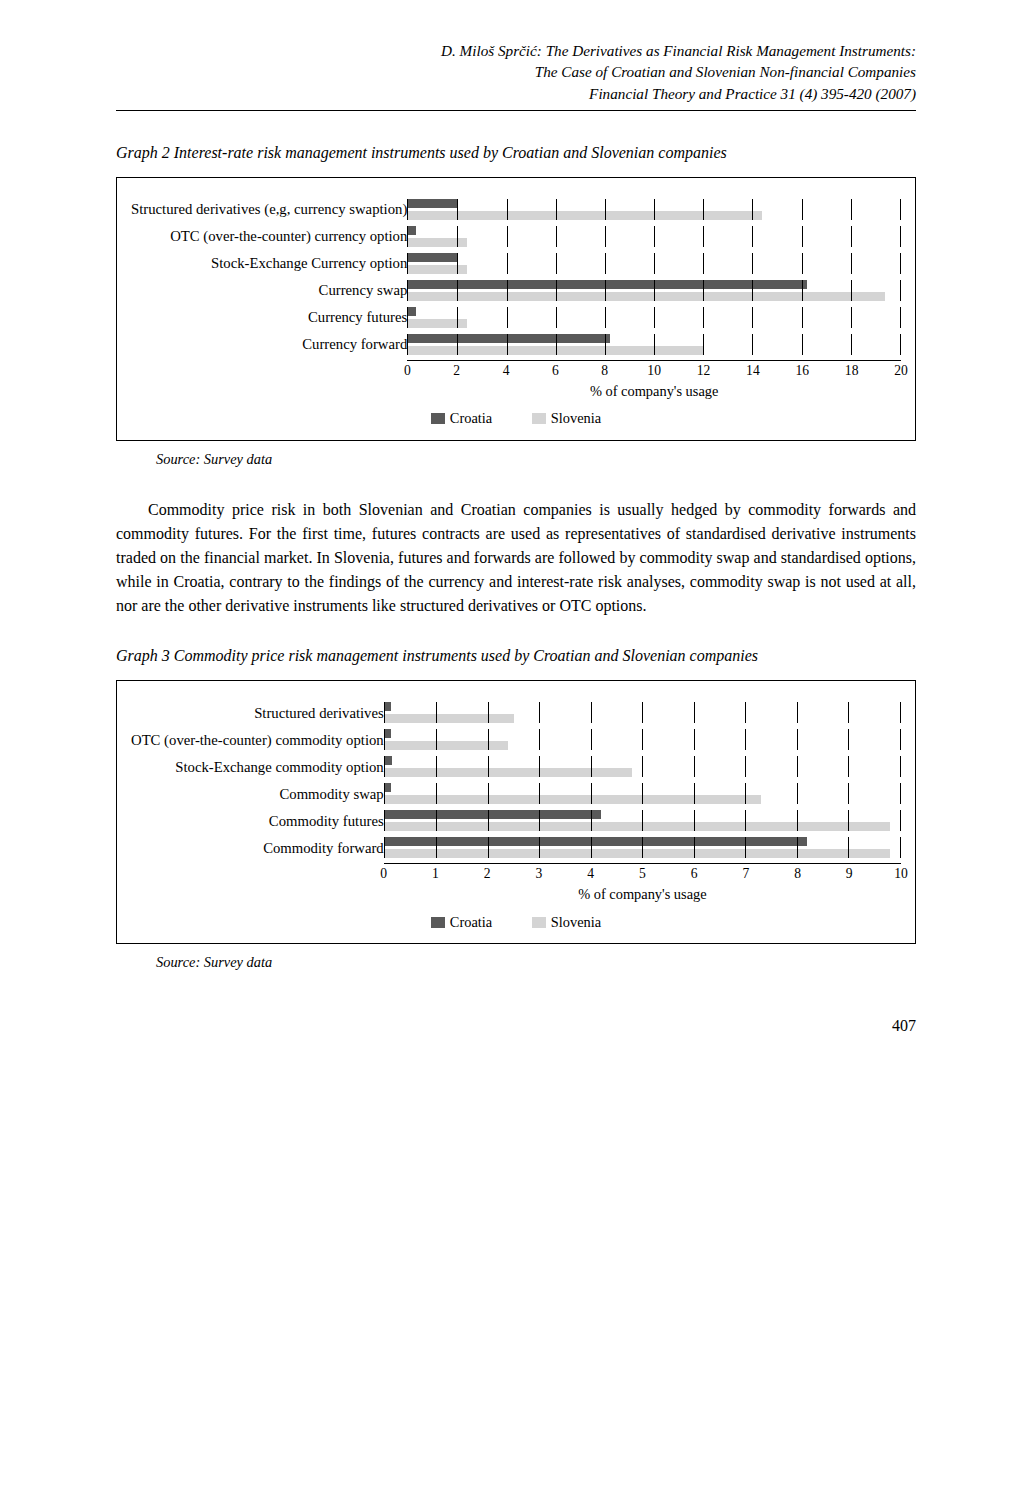D. Miloš Sprčić: The Derivatives as Financial Risk Management Instruments:
The Case of Croatian and Slovenian Non-financial Companies
Financial Theory and Practice 31 (4) 395-420 (2007)
Graph 2 Interest-rate risk management instruments used by Croatian and Slovenian companies
| Structured derivatives (e,g, currency swaption) | |
| OTC (over-the-counter) currency option | |
| Stock-Exchange Currency option | |
| Currency swap | |
| Currency futures | |
| Currency forward | |
| | 0 2 4 6 8 10 12 14 16 18 20 % of company's usage |
Croatia Slovenia
Source: Survey data
Commodity price risk in both Slovenian and Croatian companies is usually hedged by commodity forwards and commodity futures. For the first time, futures contracts are used as representatives of standardised derivative instruments traded on the financial market. In Slovenia, futures and forwards are followed by commodity swap and standardised options, while in Croatia, contrary to the findings of the currency and interest-rate risk analyses, commodity swap is not used at all, nor are the other derivative instruments like structured derivatives or OTC options.
Graph 3 Commodity price risk management instruments used by Croatian and Slovenian companies
| Structured derivatives | |
| OTC (over-the-counter) commodity option | |
| Stock-Exchange commodity option | |
| Commodity swap | |
| Commodity futures | |
| Commodity forward | |
| | 0 1 2 3 4 5 6 7 8 9 10 % of company's usage |
Croatia Slovenia
Source: Survey data
407